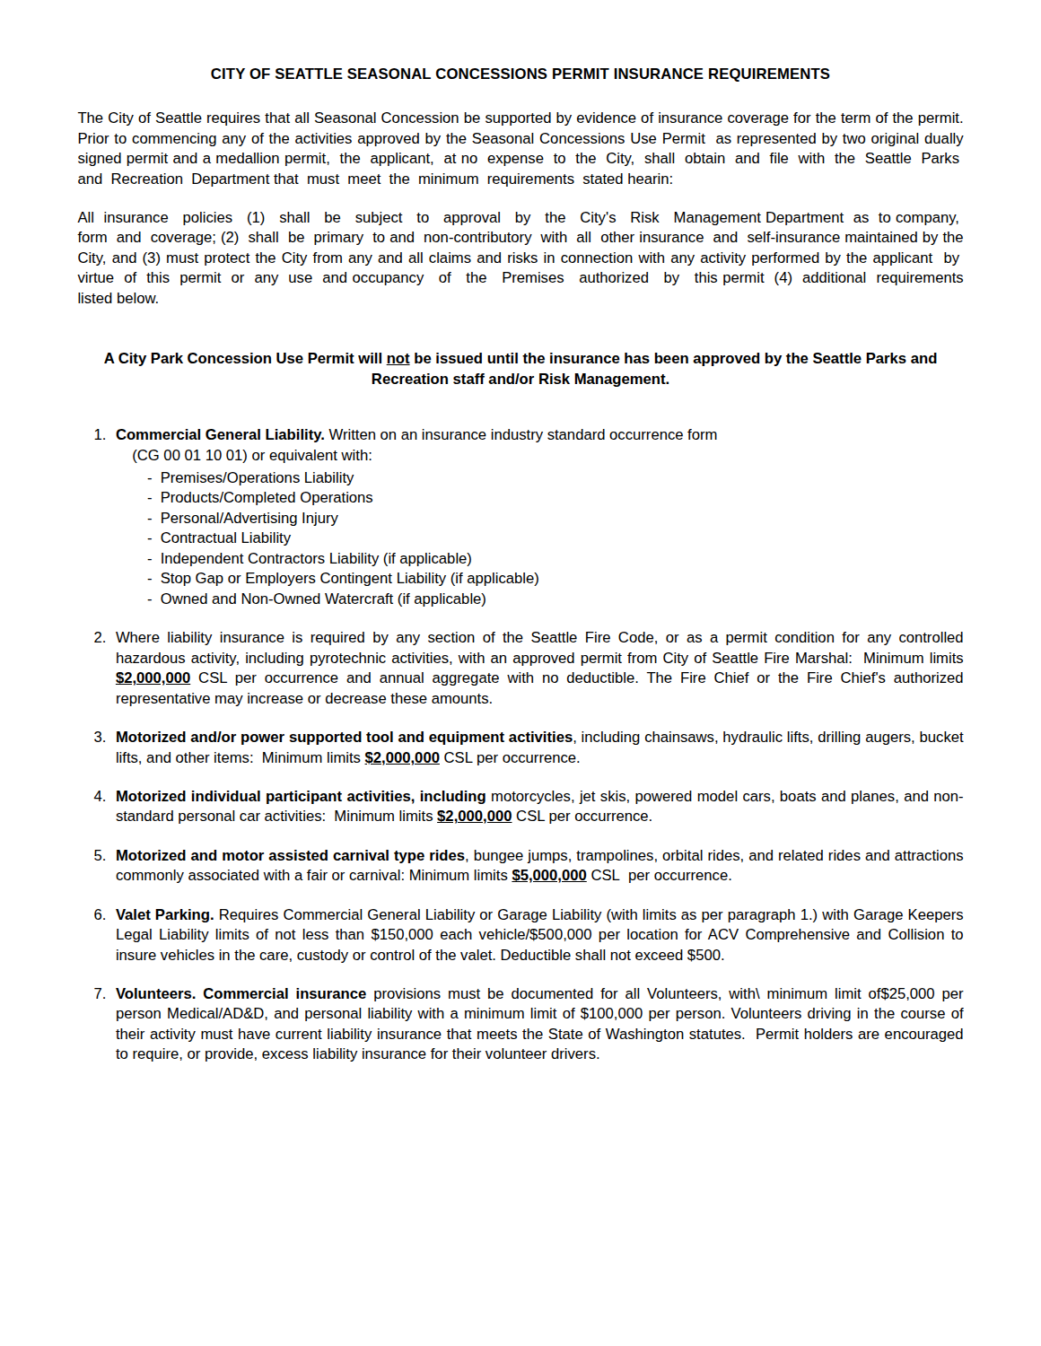CITY OF SEATTLE SEASONAL CONCESSIONS PERMIT INSURANCE REQUIREMENTS
The City of Seattle requires that all Seasonal Concession be supported by evidence of insurance coverage for the term of the permit. Prior to commencing any of the activities approved by the Seasonal Concessions Use Permit as represented by two original dually signed permit and a medallion permit, the applicant, at no expense to the City, shall obtain and file with the Seattle Parks and Recreation Department that must meet the minimum requirements stated hearin:
All insurance policies (1) shall be subject to approval by the City's Risk Management Department as to company, form and coverage; (2) shall be primary to and non-contributory with all other insurance and self-insurance maintained by the City, and (3) must protect the City from any and all claims and risks in connection with any activity performed by the applicant by virtue of this permit or any use and occupancy of the Premises authorized by this permit (4) additional requirements listed below.
A City Park Concession Use Permit will not be issued until the insurance has been approved by the Seattle Parks and Recreation staff and/or Risk Management.
Commercial General Liability. Written on an insurance industry standard occurrence form
(CG 00 01 10 01) or equivalent with:
Premises/Operations Liability
Products/Completed Operations
Personal/Advertising Injury
Contractual Liability
Independent Contractors Liability (if applicable)
Stop Gap or Employers Contingent Liability (if applicable)
Owned and Non-Owned Watercraft (if applicable)
Where liability insurance is required by any section of the Seattle Fire Code, or as a permit condition for any controlled hazardous activity, including pyrotechnic activities, with an approved permit from City of Seattle Fire Marshal: Minimum limits $2,000,000 CSL per occurrence and annual aggregate with no deductible. The Fire Chief or the Fire Chief's authorized representative may increase or decrease these amounts.
Motorized and/or power supported tool and equipment activities, including chainsaws, hydraulic lifts, drilling augers, bucket lifts, and other items: Minimum limits $2,000,000 CSL per occurrence.
Motorized individual participant activities, including motorcycles, jet skis, powered model cars, boats and planes, and non-standard personal car activities: Minimum limits $2,000,000 CSL per occurrence.
Motorized and motor assisted carnival type rides, bungee jumps, trampolines, orbital rides, and related rides and attractions commonly associated with a fair or carnival: Minimum limits $5,000,000 CSL per occurrence.
Valet Parking. Requires Commercial General Liability or Garage Liability (with limits as per paragraph 1.) with Garage Keepers Legal Liability limits of not less than $150,000 each vehicle/$500,000 per location for ACV Comprehensive and Collision to insure vehicles in the care, custody or control of the valet. Deductible shall not exceed $500.
Volunteers. Commercial insurance provisions must be documented for all Volunteers, with\ minimum limit of$25,000 per person Medical/AD&D, and personal liability with a minimum limit of $100,000 per person. Volunteers driving in the course of their activity must have current liability insurance that meets the State of Washington statutes. Permit holders are encouraged to require, or provide, excess liability insurance for their volunteer drivers.